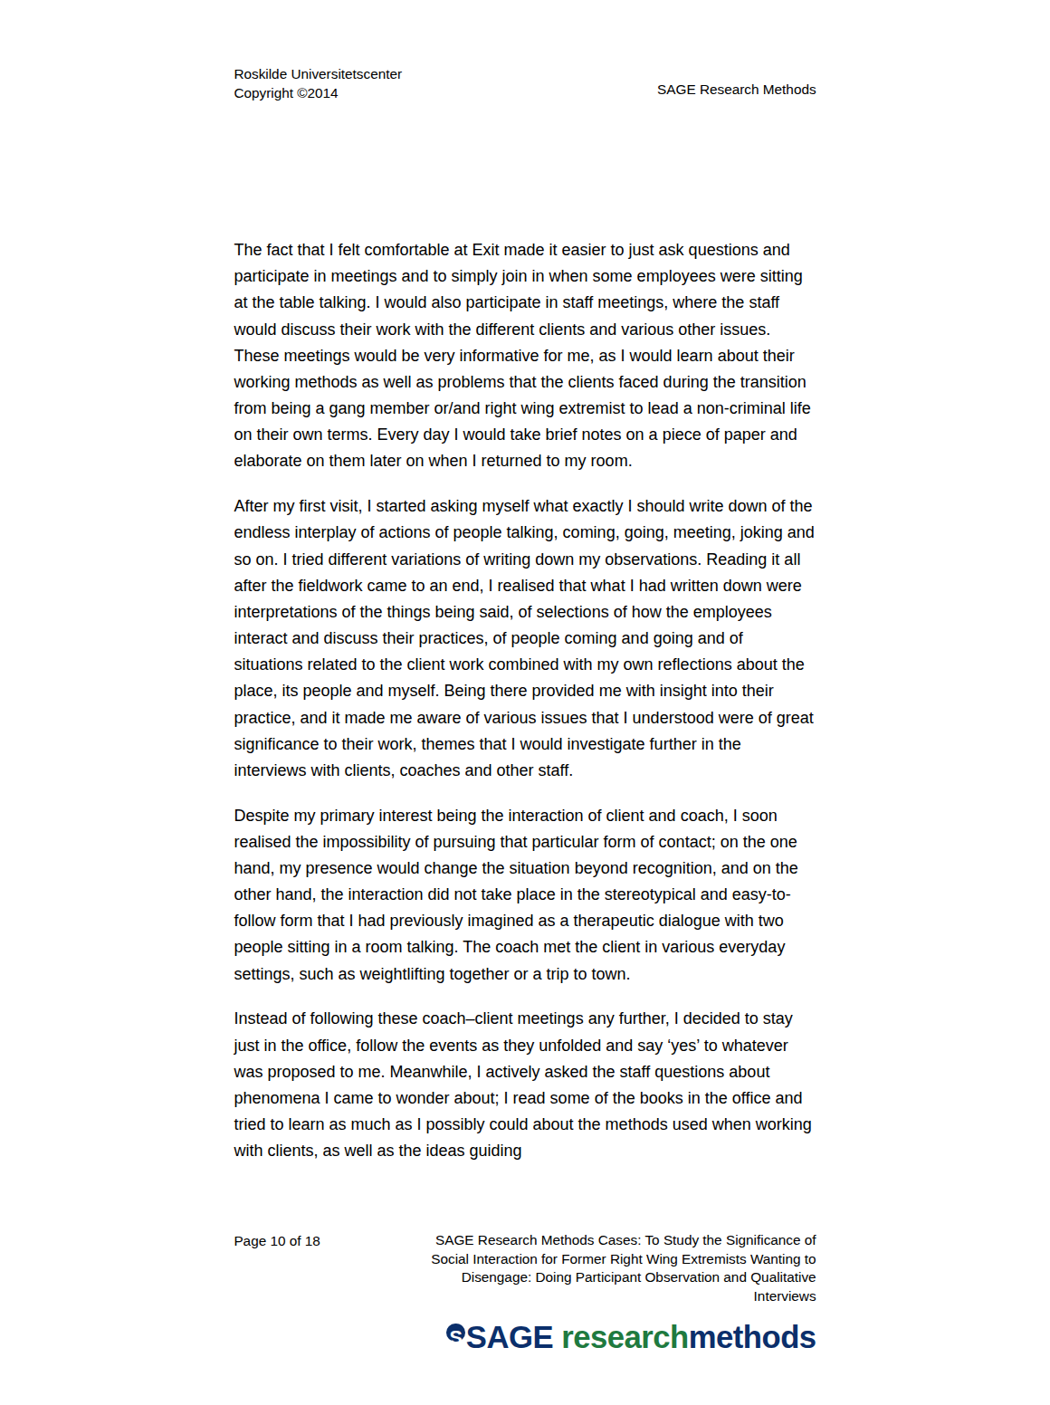Roskilde Universitetscenter
Copyright ©2014
SAGE Research Methods
The fact that I felt comfortable at Exit made it easier to just ask questions and participate in meetings and to simply join in when some employees were sitting at the table talking. I would also participate in staff meetings, where the staff would discuss their work with the different clients and various other issues. These meetings would be very informative for me, as I would learn about their working methods as well as problems that the clients faced during the transition from being a gang member or/and right wing extremist to lead a non-criminal life on their own terms. Every day I would take brief notes on a piece of paper and elaborate on them later on when I returned to my room.
After my first visit, I started asking myself what exactly I should write down of the endless interplay of actions of people talking, coming, going, meeting, joking and so on. I tried different variations of writing down my observations. Reading it all after the fieldwork came to an end, I realised that what I had written down were interpretations of the things being said, of selections of how the employees interact and discuss their practices, of people coming and going and of situations related to the client work combined with my own reflections about the place, its people and myself. Being there provided me with insight into their practice, and it made me aware of various issues that I understood were of great significance to their work, themes that I would investigate further in the interviews with clients, coaches and other staff.
Despite my primary interest being the interaction of client and coach, I soon realised the impossibility of pursuing that particular form of contact; on the one hand, my presence would change the situation beyond recognition, and on the other hand, the interaction did not take place in the stereotypical and easy-to-follow form that I had previously imagined as a therapeutic dialogue with two people sitting in a room talking. The coach met the client in various everyday settings, such as weightlifting together or a trip to town.
Instead of following these coach–client meetings any further, I decided to stay just in the office, follow the events as they unfolded and say ‘yes’ to whatever was proposed to me. Meanwhile, I actively asked the staff questions about phenomena I came to wonder about; I read some of the books in the office and tried to learn as much as I possibly could about the methods used when working with clients, as well as the ideas guiding
Page 10 of 18
SAGE Research Methods Cases: To Study the Significance of Social Interaction for Former Right Wing Extremists Wanting to Disengage: Doing Participant Observation and Qualitative Interviews
SSAGE research methods